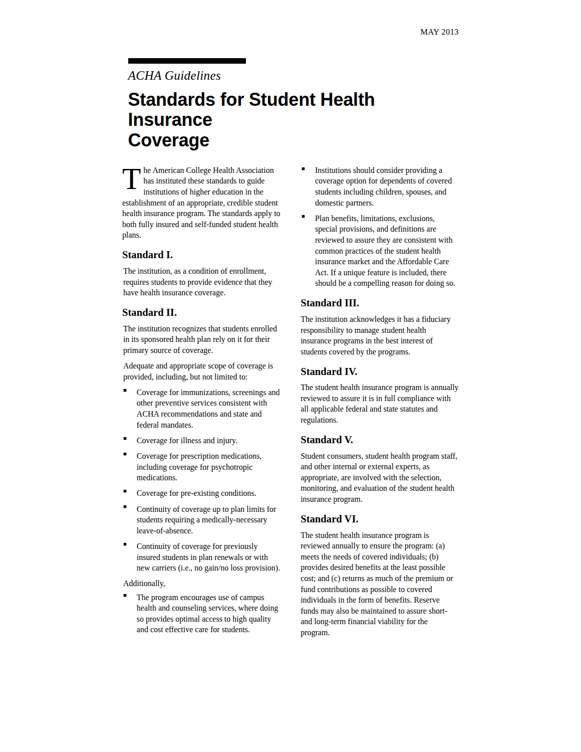MAY 2013
ACHA Guidelines
Standards for Student Health Insurance
Coverage
The American College Health Association has instituted these standards to guide institutions of higher education in the establishment of an appropriate, credible student health insurance program. The standards apply to both fully insured and self-funded student health plans.
Standard I.
The institution, as a condition of enrollment, requires students to provide evidence that they have health insurance coverage.
Standard II.
The institution recognizes that students enrolled in its sponsored health plan rely on it for their primary source of coverage.
Adequate and appropriate scope of coverage is provided, including, but not limited to:
Coverage for immunizations, screenings and other preventive services consistent with ACHA recommendations and state and federal mandates.
Coverage for illness and injury.
Coverage for prescription medications, including coverage for psychotropic medications.
Coverage for pre-existing conditions.
Continuity of coverage up to plan limits for students requiring a medically-necessary leave-of-absence.
Continuity of coverage for previously insured students in plan renewals or with new carriers (i.e., no gain/no loss provision).
Additionally,
The program encourages use of campus health and counseling services, where doing so provides optimal access to high quality and cost effective care for students.
Institutions should consider providing a coverage option for dependents of covered students including children, spouses, and domestic partners.
Plan benefits, limitations, exclusions, special provisions, and definitions are reviewed to assure they are consistent with common practices of the student health insurance market and the Affordable Care Act. If a unique feature is included, there should be a compelling reason for doing so.
Standard III.
The institution acknowledges it has a fiduciary responsibility to manage student health insurance programs in the best interest of students covered by the programs.
Standard IV.
The student health insurance program is annually reviewed to assure it is in full compliance with all applicable federal and state statutes and regulations.
Standard V.
Student consumers, student health program staff, and other internal or external experts, as appropriate, are involved with the selection, monitoring, and evaluation of the student health insurance program.
Standard VI.
The student health insurance program is reviewed annually to ensure the program: (a) meets the needs of covered individuals; (b) provides desired benefits at the least possible cost; and (c) returns as much of the premium or fund contributions as possible to covered individuals in the form of benefits. Reserve funds may also be maintained to assure short- and long-term financial viability for the program.